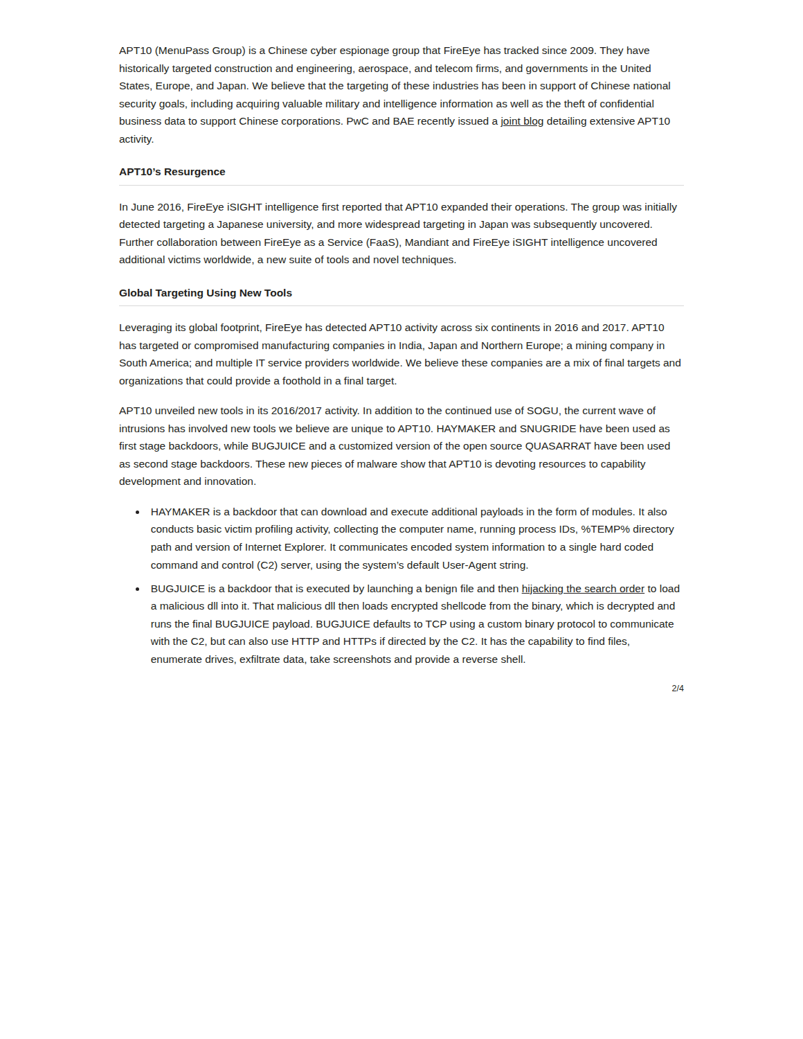APT10 (MenuPass Group) is a Chinese cyber espionage group that FireEye has tracked since 2009. They have historically targeted construction and engineering, aerospace, and telecom firms, and governments in the United States, Europe, and Japan. We believe that the targeting of these industries has been in support of Chinese national security goals, including acquiring valuable military and intelligence information as well as the theft of confidential business data to support Chinese corporations. PwC and BAE recently issued a joint blog detailing extensive APT10 activity.
APT10’s Resurgence
In June 2016, FireEye iSIGHT intelligence first reported that APT10 expanded their operations. The group was initially detected targeting a Japanese university, and more widespread targeting in Japan was subsequently uncovered. Further collaboration between FireEye as a Service (FaaS), Mandiant and FireEye iSIGHT intelligence uncovered additional victims worldwide, a new suite of tools and novel techniques.
Global Targeting Using New Tools
Leveraging its global footprint, FireEye has detected APT10 activity across six continents in 2016 and 2017. APT10 has targeted or compromised manufacturing companies in India, Japan and Northern Europe; a mining company in South America; and multiple IT service providers worldwide. We believe these companies are a mix of final targets and organizations that could provide a foothold in a final target.
APT10 unveiled new tools in its 2016/2017 activity. In addition to the continued use of SOGU, the current wave of intrusions has involved new tools we believe are unique to APT10. HAYMAKER and SNUGRIDE have been used as first stage backdoors, while BUGJUICE and a customized version of the open source QUASARRAT have been used as second stage backdoors. These new pieces of malware show that APT10 is devoting resources to capability development and innovation.
HAYMAKER is a backdoor that can download and execute additional payloads in the form of modules. It also conducts basic victim profiling activity, collecting the computer name, running process IDs, %TEMP% directory path and version of Internet Explorer. It communicates encoded system information to a single hard coded command and control (C2) server, using the system’s default User-Agent string.
BUGJUICE is a backdoor that is executed by launching a benign file and then hijacking the search order to load a malicious dll into it. That malicious dll then loads encrypted shellcode from the binary, which is decrypted and runs the final BUGJUICE payload. BUGJUICE defaults to TCP using a custom binary protocol to communicate with the C2, but can also use HTTP and HTTPs if directed by the C2. It has the capability to find files, enumerate drives, exfiltrate data, take screenshots and provide a reverse shell.
2/4